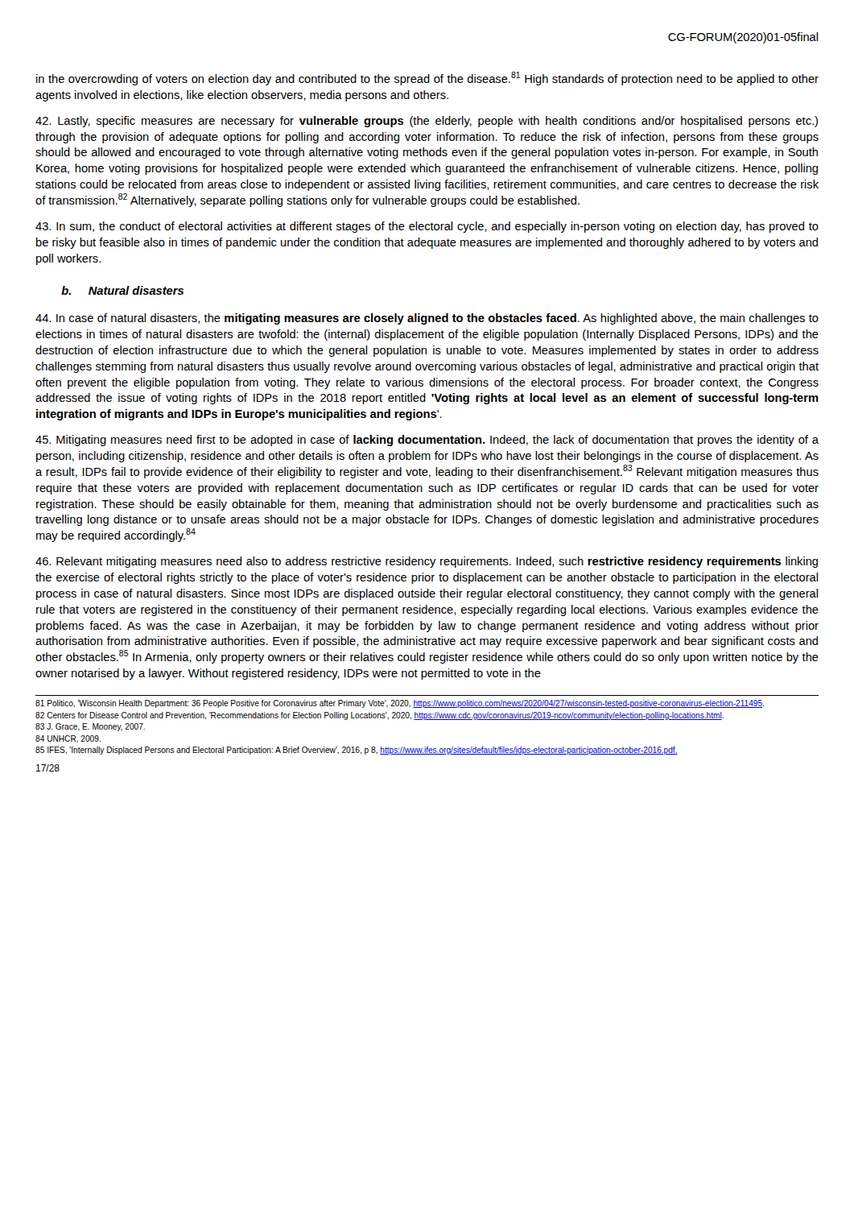CG-FORUM(2020)01-05final
in the overcrowding of voters on election day and contributed to the spread of the disease.81 High standards of protection need to be applied to other agents involved in elections, like election observers, media persons and others.
42. Lastly, specific measures are necessary for vulnerable groups (the elderly, people with health conditions and/or hospitalised persons etc.) through the provision of adequate options for polling and according voter information. To reduce the risk of infection, persons from these groups should be allowed and encouraged to vote through alternative voting methods even if the general population votes in-person. For example, in South Korea, home voting provisions for hospitalized people were extended which guaranteed the enfranchisement of vulnerable citizens. Hence, polling stations could be relocated from areas close to independent or assisted living facilities, retirement communities, and care centres to decrease the risk of transmission.82 Alternatively, separate polling stations only for vulnerable groups could be established.
43. In sum, the conduct of electoral activities at different stages of the electoral cycle, and especially in-person voting on election day, has proved to be risky but feasible also in times of pandemic under the condition that adequate measures are implemented and thoroughly adhered to by voters and poll workers.
b. Natural disasters
44. In case of natural disasters, the mitigating measures are closely aligned to the obstacles faced. As highlighted above, the main challenges to elections in times of natural disasters are twofold: the (internal) displacement of the eligible population (Internally Displaced Persons, IDPs) and the destruction of election infrastructure due to which the general population is unable to vote. Measures implemented by states in order to address challenges stemming from natural disasters thus usually revolve around overcoming various obstacles of legal, administrative and practical origin that often prevent the eligible population from voting. They relate to various dimensions of the electoral process. For broader context, the Congress addressed the issue of voting rights of IDPs in the 2018 report entitled 'Voting rights at local level as an element of successful long-term integration of migrants and IDPs in Europe's municipalities and regions'.
45. Mitigating measures need first to be adopted in case of lacking documentation. Indeed, the lack of documentation that proves the identity of a person, including citizenship, residence and other details is often a problem for IDPs who have lost their belongings in the course of displacement. As a result, IDPs fail to provide evidence of their eligibility to register and vote, leading to their disenfranchisement.83 Relevant mitigation measures thus require that these voters are provided with replacement documentation such as IDP certificates or regular ID cards that can be used for voter registration. These should be easily obtainable for them, meaning that administration should not be overly burdensome and practicalities such as travelling long distance or to unsafe areas should not be a major obstacle for IDPs. Changes of domestic legislation and administrative procedures may be required accordingly.84
46. Relevant mitigating measures need also to address restrictive residency requirements. Indeed, such restrictive residency requirements linking the exercise of electoral rights strictly to the place of voter's residence prior to displacement can be another obstacle to participation in the electoral process in case of natural disasters. Since most IDPs are displaced outside their regular electoral constituency, they cannot comply with the general rule that voters are registered in the constituency of their permanent residence, especially regarding local elections. Various examples evidence the problems faced. As was the case in Azerbaijan, it may be forbidden by law to change permanent residence and voting address without prior authorisation from administrative authorities. Even if possible, the administrative act may require excessive paperwork and bear significant costs and other obstacles.85 In Armenia, only property owners or their relatives could register residence while others could do so only upon written notice by the owner notarised by a lawyer. Without registered residency, IDPs were not permitted to vote in the
81 Politico, 'Wisconsin Health Department: 36 People Positive for Coronavirus after Primary Vote', 2020, https://www.politico.com/news/2020/04/27/wisconsin-tested-positive-coronavirus-election-211495.
82 Centers for Disease Control and Prevention, 'Recommendations for Election Polling Locations', 2020, https://www.cdc.gov/coronavirus/2019-ncov/community/election-polling-locations.html.
83 J. Grace, E. Mooney, 2007.
84 UNHCR, 2009.
85 IFES, 'Internally Displaced Persons and Electoral Participation: A Brief Overview', 2016, p 8, https://www.ifes.org/sites/default/files/idps-electoral-participation-october-2016.pdf.
17/28